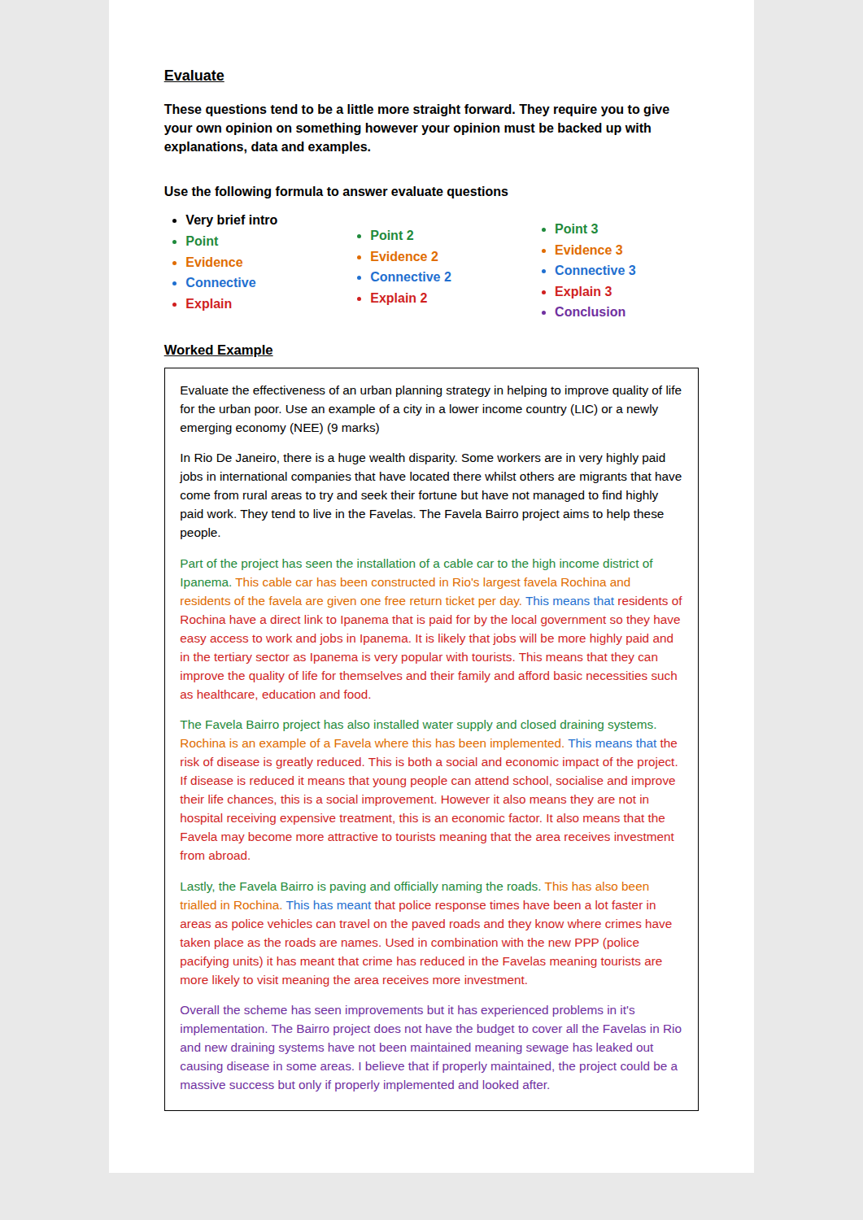Evaluate
These questions tend to be a little more straight forward. They require you to give your own opinion on something however your opinion must be backed up with explanations, data and examples.
Use the following formula to answer evaluate questions
Very brief intro
Point
Evidence
Connective
Explain
Point 2
Evidence 2
Connective 2
Explain 2
Point 3
Evidence 3
Connective 3
Explain 3
Conclusion
Worked Example
Evaluate the effectiveness of an urban planning strategy in helping to improve quality of life for the urban poor. Use an example of a city in a lower income country (LIC) or a newly emerging economy (NEE) (9 marks)
In Rio De Janeiro, there is a huge wealth disparity. Some workers are in very highly paid jobs in international companies that have located there whilst others are migrants that have come from rural areas to try and seek their fortune but have not managed to find highly paid work. They tend to live in the Favelas. The Favela Bairro project aims to help these people.
Part of the project has seen the installation of a cable car to the high income district of Ipanema. This cable car has been constructed in Rio's largest favela Rochina and residents of the favela are given one free return ticket per day. This means that residents of Rochina have a direct link to Ipanema that is paid for by the local government so they have easy access to work and jobs in Ipanema. It is likely that jobs will be more highly paid and in the tertiary sector as Ipanema is very popular with tourists. This means that they can improve the quality of life for themselves and their family and afford basic necessities such as healthcare, education and food.
The Favela Bairro project has also installed water supply and closed draining systems. Rochina is an example of a Favela where this has been implemented. This means that the risk of disease is greatly reduced. This is both a social and economic impact of the project. If disease is reduced it means that young people can attend school, socialise and improve their life chances, this is a social improvement. However it also means they are not in hospital receiving expensive treatment, this is an economic factor. It also means that the Favela may become more attractive to tourists meaning that the area receives investment from abroad.
Lastly, the Favela Bairro is paving and officially naming the roads. This has also been trialled in Rochina. This has meant that police response times have been a lot faster in areas as police vehicles can travel on the paved roads and they know where crimes have taken place as the roads are names. Used in combination with the new PPP (police pacifying units) it has meant that crime has reduced in the Favelas meaning tourists are more likely to visit meaning the area receives more investment.
Overall the scheme has seen improvements but it has experienced problems in it's implementation. The Bairro project does not have the budget to cover all the Favelas in Rio and new draining systems have not been maintained meaning sewage has leaked out causing disease in some areas. I believe that if properly maintained, the project could be a massive success but only if properly implemented and looked after.